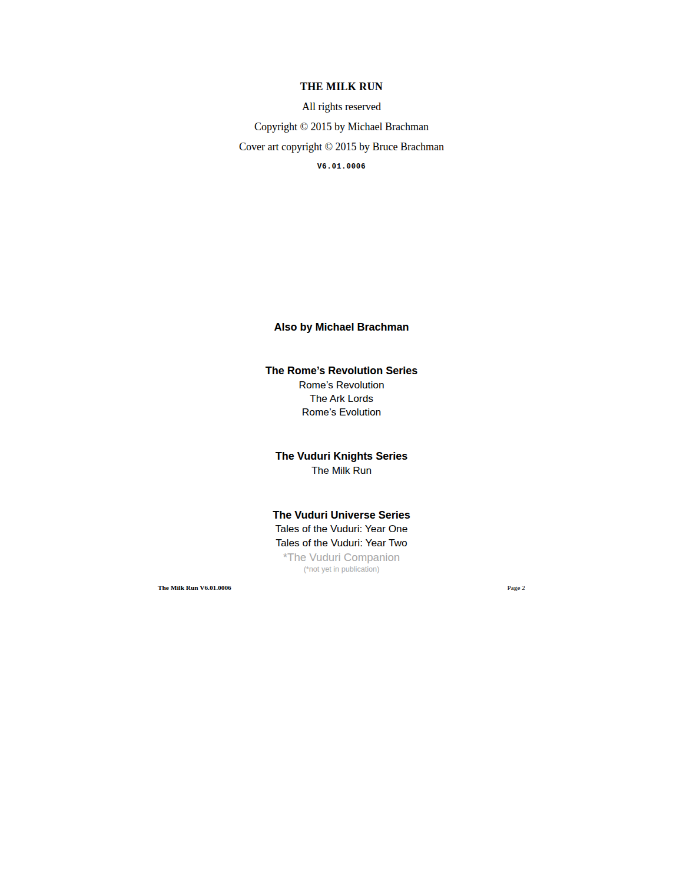THE MILK RUN
All rights reserved
Copyright © 2015 by Michael Brachman
Cover art copyright © 2015 by Bruce Brachman
V6.01.0006
Also by Michael Brachman
The Rome’s Revolution Series
Rome’s Revolution
The Ark Lords
Rome’s Evolution
The Vuduri Knights Series
The Milk Run
The Vuduri Universe Series
Tales of the Vuduri: Year One
Tales of the Vuduri: Year Two
*The Vuduri Companion
(*not yet in publication)
The Milk Run V6.01.0006 Page 2